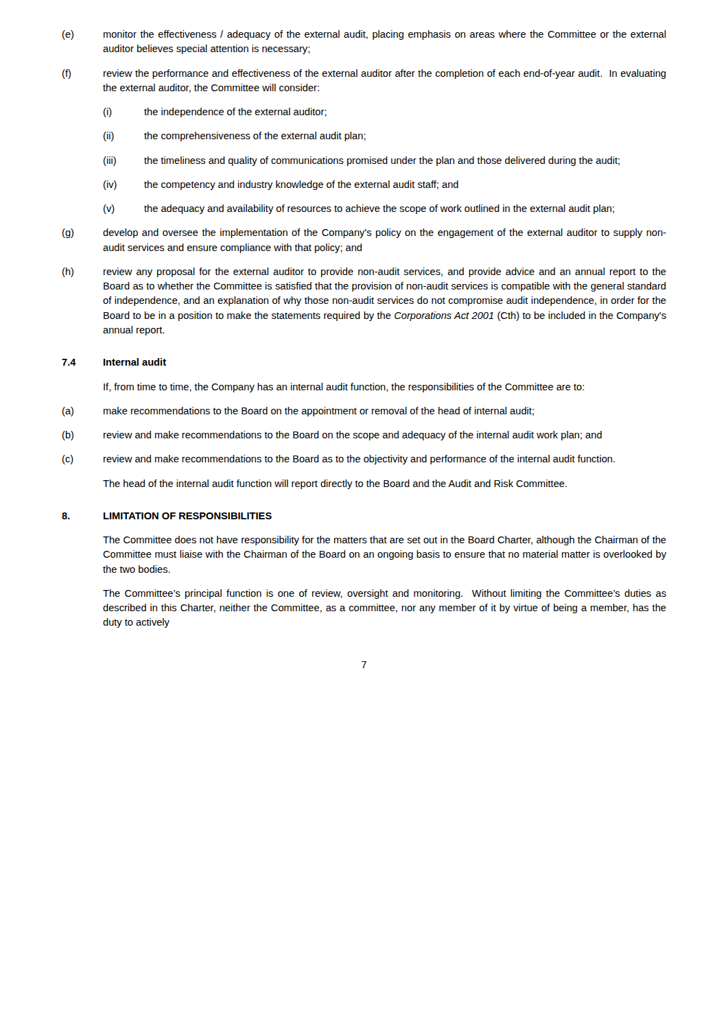(e)
monitor the effectiveness / adequacy of the external audit, placing emphasis on areas where the Committee or the external auditor believes special attention is necessary;
(f)
review the performance and effectiveness of the external auditor after the completion of each end-of-year audit. In evaluating the external auditor, the Committee will consider:
(i)
the independence of the external auditor;
(ii)
the comprehensiveness of the external audit plan;
(iii)
the timeliness and quality of communications promised under the plan and those delivered during the audit;
(iv)
the competency and industry knowledge of the external audit staff; and
(v)
the adequacy and availability of resources to achieve the scope of work outlined in the external audit plan;
(g)
develop and oversee the implementation of the Company's policy on the engagement of the external auditor to supply non-audit services and ensure compliance with that policy; and
(h)
review any proposal for the external auditor to provide non-audit services, and provide advice and an annual report to the Board as to whether the Committee is satisfied that the provision of non-audit services is compatible with the general standard of independence, and an explanation of why those non-audit services do not compromise audit independence, in order for the Board to be in a position to make the statements required by the Corporations Act 2001 (Cth) to be included in the Company's annual report.
7.4
Internal audit
If, from time to time, the Company has an internal audit function, the responsibilities of the Committee are to:
(a)
make recommendations to the Board on the appointment or removal of the head of internal audit;
(b)
review and make recommendations to the Board on the scope and adequacy of the internal audit work plan; and
(c)
review and make recommendations to the Board as to the objectivity and performance of the internal audit function.
The head of the internal audit function will report directly to the Board and the Audit and Risk Committee.
8.
Limitation of Responsibilities
The Committee does not have responsibility for the matters that are set out in the Board Charter, although the Chairman of the Committee must liaise with the Chairman of the Board on an ongoing basis to ensure that no material matter is overlooked by the two bodies.
The Committee’s principal function is one of review, oversight and monitoring. Without limiting the Committee’s duties as described in this Charter, neither the Committee, as a committee, nor any member of it by virtue of being a member, has the duty to actively
7